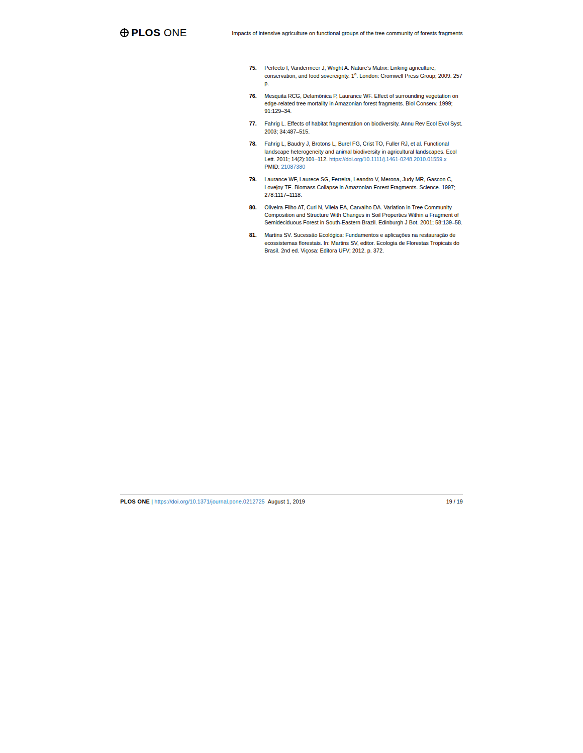PLOS ONE
Impacts of intensive agriculture on functional groups of the tree community of forests fragments
75.
Perfecto I, Vandermeer J, Wright A. Nature’s Matrix: Linking agriculture, conservation, and food sovereignty. 1a. London: Cromwell Press Group; 2009. 257 p.
76.
Mesquita RCG, Delamônica P, Laurance WF. Effect of surrounding vegetation on edge-related tree mortality in Amazonian forest fragments. Biol Conserv. 1999; 91:129–34.
77.
Fahrig L. Effects of habitat fragmentation on biodiversity. Annu Rev Ecol Evol Syst. 2003; 34:487–515.
78.
Fahrig L, Baudry J, Brotons L, Burel FG, Crist TO, Fuller RJ, et al. Functional landscape heterogeneity and animal biodiversity in agricultural landscapes. Ecol Lett. 2011; 14(2):101–112. https://doi.org/10.1111/j.1461-0248.2010.01559.x PMID: 21087380
79.
Laurance WF, Laurece SG, Ferreira, Leandro V, Merona, Judy MR, Gascon C, Lovejoy TE. Biomass Collapse in Amazonian Forest Fragments. Science. 1997; 278:1117–1118.
80.
Oliveira-Filho AT, Curi N, Vilela EA, Carvalho DA. Variation in Tree Community Composition and Structure With Changes in Soil Properties Within a Fragment of Semideciduous Forest in South-Eastern Brazil. Edinburgh J Bot. 2001; 58:139–58.
81.
Martins SV. Sucessão Ecológica: Fundamentos e aplicações na restauração de ecossistemas florestais. In: Martins SV, editor. Ecologia de Florestas Tropicais do Brasil. 2nd ed. Viçosa: Editora UFV; 2012. p. 372.
PLOS ONE | https://doi.org/10.1371/journal.pone.0212725 August 1, 2019
19 / 19